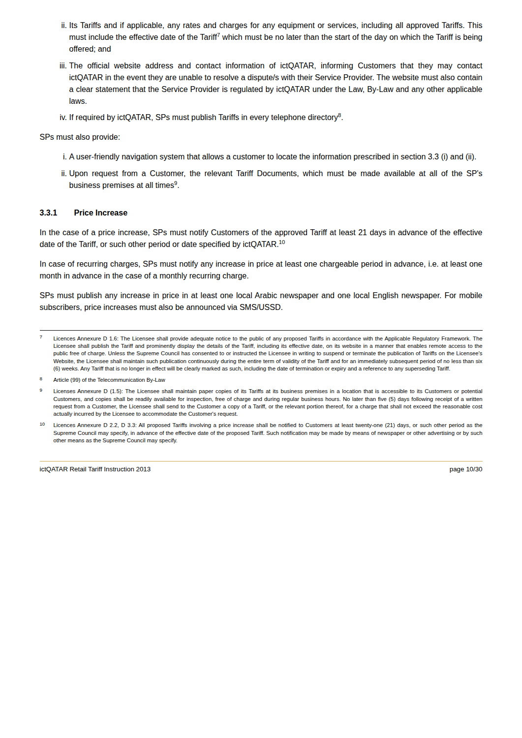Its Tariffs and if applicable, any rates and charges for any equipment or services, including all approved Tariffs. This must include the effective date of the Tariff7 which must be no later than the start of the day on which the Tariff is being offered; and
The official website address and contact information of ictQATAR, informing Customers that they may contact ictQATAR in the event they are unable to resolve a dispute/s with their Service Provider. The website must also contain a clear statement that the Service Provider is regulated by ictQATAR under the Law, By-Law and any other applicable laws.
If required by ictQATAR, SPs must publish Tariffs in every telephone directory8.
SPs must also provide:
A user-friendly navigation system that allows a customer to locate the information prescribed in section 3.3 (i) and (ii).
Upon request from a Customer, the relevant Tariff Documents, which must be made available at all of the SP's business premises at all times9.
3.3.1 Price Increase
In the case of a price increase, SPs must notify Customers of the approved Tariff at least 21 days in advance of the effective date of the Tariff, or such other period or date specified by ictQATAR.10
In case of recurring charges, SPs must notify any increase in price at least one chargeable period in advance, i.e. at least one month in advance in the case of a monthly recurring charge.
SPs must publish any increase in price in at least one local Arabic newspaper and one local English newspaper. For mobile subscribers, price increases must also be announced via SMS/USSD.
Licences Annexure D 1.6: The Licensee shall provide adequate notice to the public of any proposed Tariffs in accordance with the Applicable Regulatory Framework. The Licensee shall publish the Tariff and prominently display the details of the Tariff, including its effective date, on its website in a manner that enables remote access to the public free of charge. Unless the Supreme Council has consented to or instructed the Licensee in writing to suspend or terminate the publication of Tariffs on the Licensee's Website, the Licensee shall maintain such publication continuously during the entire term of validity of the Tariff and for an immediately subsequent period of no less than six (6) weeks. Any Tariff that is no longer in effect will be clearly marked as such, including the date of termination or expiry and a reference to any superseding Tariff.
Article (99) of the Telecommunication By-Law
Licenses Annexure D (1.5): The Licensee shall maintain paper copies of its Tariffs at its business premises in a location that is accessible to its Customers or potential Customers, and copies shall be readily available for inspection, free of charge and during regular business hours. No later than five (5) days following receipt of a written request from a Customer, the Licensee shall send to the Customer a copy of a Tariff, or the relevant portion thereof, for a charge that shall not exceed the reasonable cost actually incurred by the Licensee to accommodate the Customer's request.
Licences Annexure D 2.2, D 3.3: All proposed Tariffs involving a price increase shall be notified to Customers at least twenty-one (21) days, or such other period as the Supreme Council may specify, in advance of the effective date of the proposed Tariff. Such notification may be made by means of newspaper or other advertising or by such other means as the Supreme Council may specify.
ictQATAR Retail Tariff Instruction 2013 page 10/30